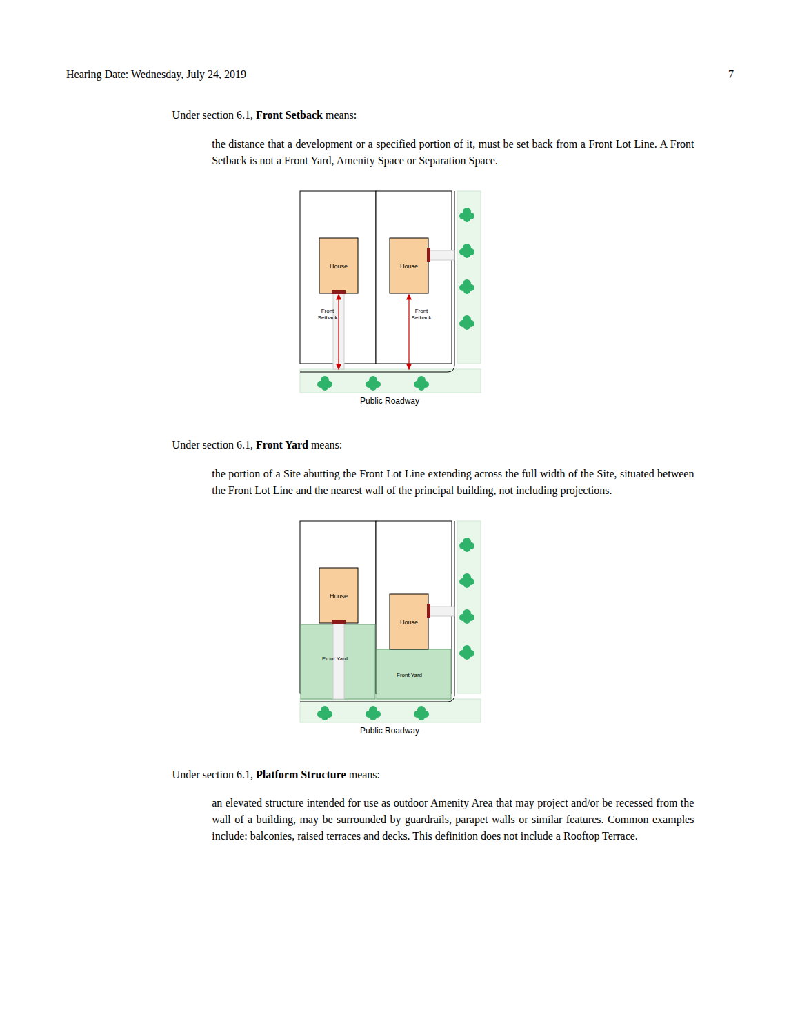Hearing Date: Wednesday, July 24, 2019
7
Under section 6.1, Front Setback means:
the distance that a development or a specified portion of it, must be set back from a Front Lot Line. A Front Setback is not a Front Yard, Amenity Space or Separation Space.
House House Front Setback Front Setback Public Roadway
Under section 6.1, Front Yard means:
the portion of a Site abutting the Front Lot Line extending across the full width of the Site, situated between the Front Lot Line and the nearest wall of the principal building, not including projections.
House House Front Yard Front Yard Public Roadway
Under section 6.1, Platform Structure means:
an elevated structure intended for use as outdoor Amenity Area that may project and/or be recessed from the wall of a building, may be surrounded by guardrails, parapet walls or similar features. Common examples include: balconies, raised terraces and decks. This definition does not include a Rooftop Terrace.